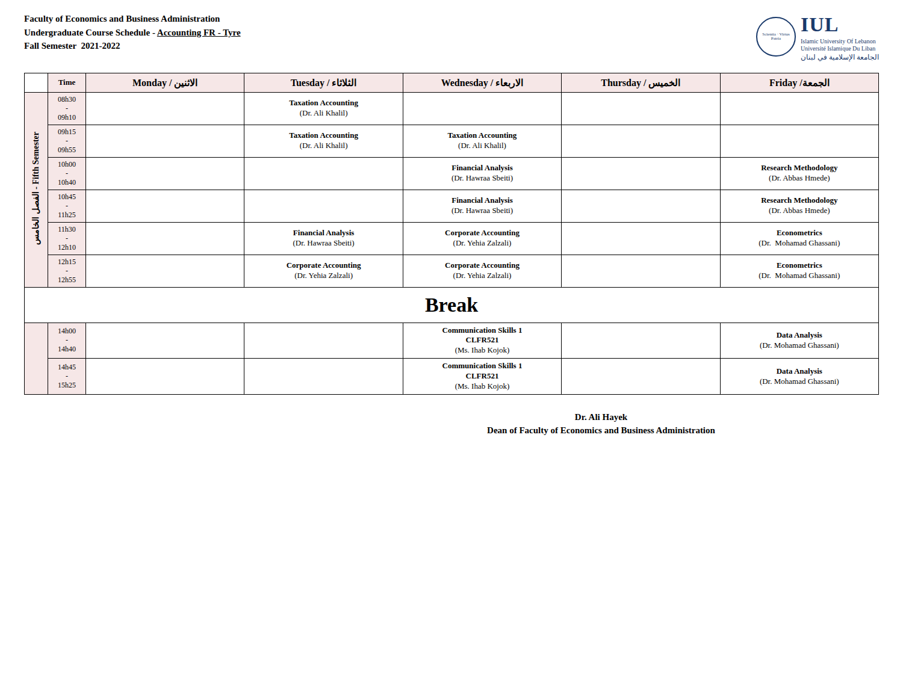Faculty of Economics and Business Administration
Undergraduate Course Schedule - Accounting FR - Tyre
Fall Semester 2021-2022
Scientia · Virtus
Patria
IUL
Islamic University Of Lebanon
Université Islamique Du Liban
الجامعة الإسلامية في لبنان
| | Time | Monday / الاثنين | Tuesday / الثلاثاء | Wednesday / الاربعاء | Thursday / الخميس | Friday /الجمعة |
| --- | --- | --- | --- | --- | --- | --- |
| الفصل الخامس - Fifth Semester | 08h30 - 09h10 | | Taxation Accounting (Dr. Ali Khalil) | | | |
| 09h15 - 09h55 | | Taxation Accounting (Dr. Ali Khalil) | Taxation Accounting (Dr. Ali Khalil) | | |
| 10h00 - 10h40 | | | Financial Analysis (Dr. Hawraa Sbeiti) | | Research Methodology (Dr. Abbas Hmede) |
| 10h45 - 11h25 | | | Financial Analysis (Dr. Hawraa Sbeiti) | | Research Methodology (Dr. Abbas Hmede) |
| 11h30 - 12h10 | | Financial Analysis (Dr. Hawraa Sbeiti) | Corporate Accounting (Dr. Yehia Zalzali) | | Econometrics (Dr. Mohamad Ghassani) |
| 12h15 - 12h55 | | Corporate Accounting (Dr. Yehia Zalzali) | Corporate Accounting (Dr. Yehia Zalzali) | | Econometrics (Dr. Mohamad Ghassani) |
| Break |
| | 14h00 - 14h40 | | | Communication Skills 1 CLFR521 (Ms. Ihab Kojok) | | Data Analysis (Dr. Mohamad Ghassani) |
| 14h45 - 15h25 | | | Communication Skills 1 CLFR521 (Ms. Ihab Kojok) | | Data Analysis (Dr. Mohamad Ghassani) |
Dr. Ali Hayek
Dean of Faculty of Economics and Business Administration